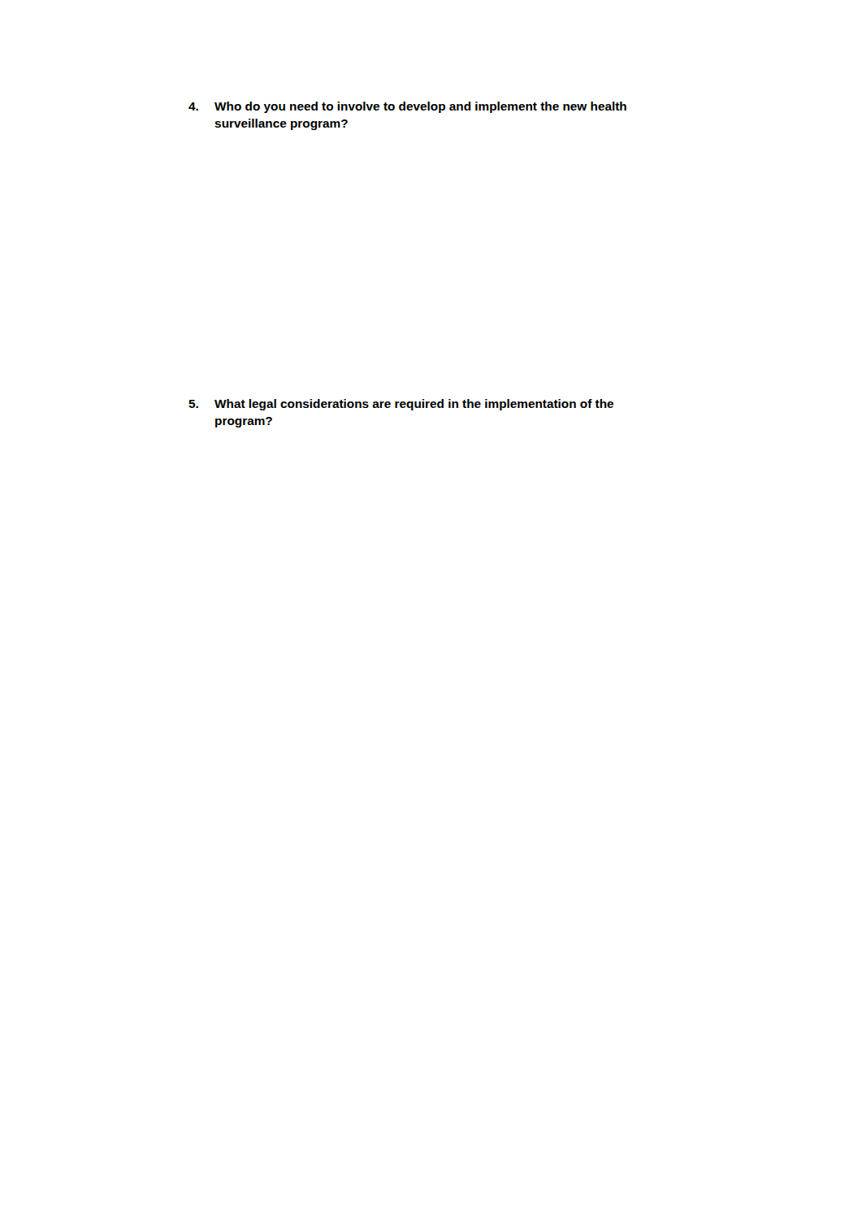4. Who do you need to involve to develop and implement the new health surveillance program?
5. What legal considerations are required in the implementation of the program?